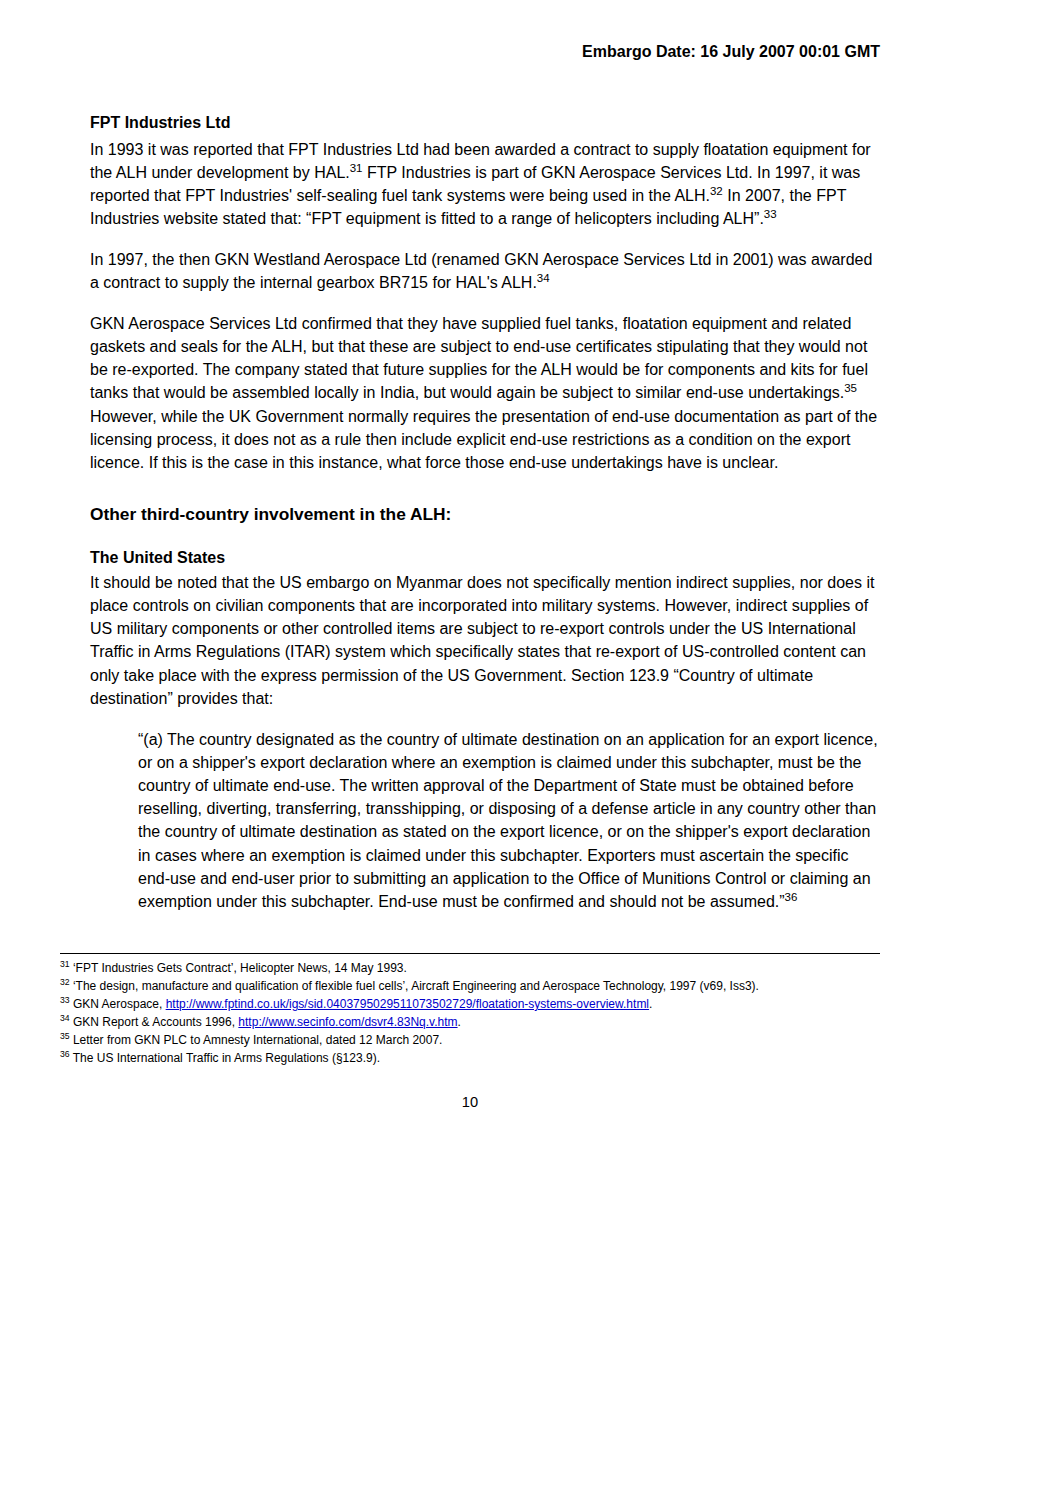Embargo Date: 16 July 2007 00:01 GMT
FPT Industries Ltd
In 1993 it was reported that FPT Industries Ltd had been awarded a contract to supply floatation equipment for the ALH under development by HAL.31 FTP Industries is part of GKN Aerospace Services Ltd. In 1997, it was reported that FPT Industries' self-sealing fuel tank systems were being used in the ALH.32 In 2007, the FPT Industries website stated that: “FPT equipment is fitted to a range of helicopters including ALH”.33
In 1997, the then GKN Westland Aerospace Ltd (renamed GKN Aerospace Services Ltd in 2001) was awarded a contract to supply the internal gearbox BR715 for HAL's ALH.34
GKN Aerospace Services Ltd confirmed that they have supplied fuel tanks, floatation equipment and related gaskets and seals for the ALH, but that these are subject to end-use certificates stipulating that they would not be re-exported. The company stated that future supplies for the ALH would be for components and kits for fuel tanks that would be assembled locally in India, but would again be subject to similar end-use undertakings.35 However, while the UK Government normally requires the presentation of end-use documentation as part of the licensing process, it does not as a rule then include explicit end-use restrictions as a condition on the export licence. If this is the case in this instance, what force those end-use undertakings have is unclear.
Other third-country involvement in the ALH:
The United States
It should be noted that the US embargo on Myanmar does not specifically mention indirect supplies, nor does it place controls on civilian components that are incorporated into military systems. However, indirect supplies of US military components or other controlled items are subject to re-export controls under the US International Traffic in Arms Regulations (ITAR) system which specifically states that re-export of US-controlled content can only take place with the express permission of the US Government. Section 123.9 “Country of ultimate destination” provides that:
“(a) The country designated as the country of ultimate destination on an application for an export licence, or on a shipper's export declaration where an exemption is claimed under this subchapter, must be the country of ultimate end-use. The written approval of the Department of State must be obtained before reselling, diverting, transferring, transshipping, or disposing of a defense article in any country other than the country of ultimate destination as stated on the export licence, or on the shipper's export declaration in cases where an exemption is claimed under this subchapter. Exporters must ascertain the specific end-use and end-user prior to submitting an application to the Office of Munitions Control or claiming an exemption under this subchapter. End-use must be confirmed and should not be assumed.”36
31 ‘FPT Industries Gets Contract’, Helicopter News, 14 May 1993.
32 ‘The design, manufacture and qualification of flexible fuel cells’, Aircraft Engineering and Aerospace Technology, 1997 (v69, Iss3).
33 GKN Aerospace, http://www.fptind.co.uk/igs/sid.0403795029511073502729/floatation-systems-overview.html.
34 GKN Report & Accounts 1996, http://www.secinfo.com/dsvr4.83Nq.v.htm.
35 Letter from GKN PLC to Amnesty International, dated 12 March 2007.
36 The US International Traffic in Arms Regulations (§123.9).
10